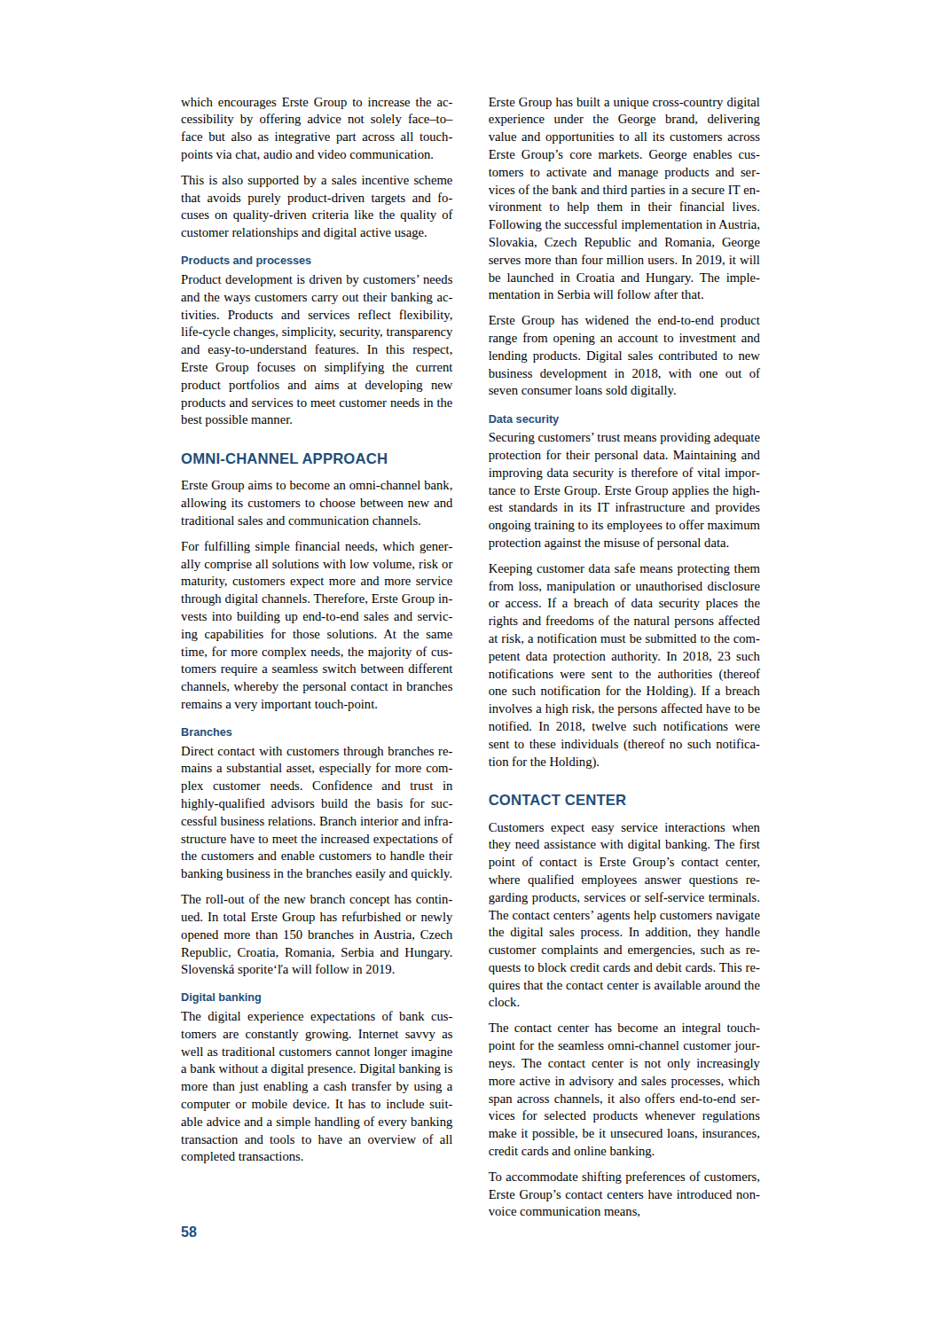which encourages Erste Group to increase the accessibility by offering advice not solely face–to–face but also as integrative part across all touch-points via chat, audio and video communication.
This is also supported by a sales incentive scheme that avoids purely product-driven targets and focuses on quality-driven criteria like the quality of customer relationships and digital active usage.
Products and processes
Product development is driven by customers’ needs and the ways customers carry out their banking activities. Products and services reflect flexibility, life-cycle changes, simplicity, security, transparency and easy-to-understand features. In this respect, Erste Group focuses on simplifying the current product portfolios and aims at developing new products and services to meet customer needs in the best possible manner.
Omni-channel approach
Erste Group aims to become an omni-channel bank, allowing its customers to choose between new and traditional sales and communication channels.
For fulfilling simple financial needs, which generally comprise all solutions with low volume, risk or maturity, customers expect more and more service through digital channels. Therefore, Erste Group invests into building up end-to-end sales and servicing capabilities for those solutions. At the same time, for more complex needs, the majority of customers require a seamless switch between different channels, whereby the personal contact in branches remains a very important touch-point.
Branches
Direct contact with customers through branches remains a substantial asset, especially for more complex customer needs. Confidence and trust in highly-qualified advisors build the basis for successful business relations. Branch interior and infrastructure have to meet the increased expectations of the customers and enable customers to handle their banking business in the branches easily and quickly.
The roll-out of the new branch concept has continued. In total Erste Group has refurbished or newly opened more than 150 branches in Austria, Czech Republic, Croatia, Romania, Serbia and Hungary. Slovenská sporite‘ľa will follow in 2019.
Digital banking
The digital experience expectations of bank customers are constantly growing. Internet savvy as well as traditional customers cannot longer imagine a bank without a digital presence. Digital banking is more than just enabling a cash transfer by using a computer or mobile device. It has to include suitable advice and a simple handling of every banking transaction and tools to have an overview of all completed transactions.
Erste Group has built a unique cross-country digital experience under the George brand, delivering value and opportunities to all its customers across Erste Group’s core markets. George enables customers to activate and manage products and services of the bank and third parties in a secure IT environment to help them in their financial lives. Following the successful implementation in Austria, Slovakia, Czech Republic and Romania, George serves more than four million users. In 2019, it will be launched in Croatia and Hungary. The implementation in Serbia will follow after that.
Erste Group has widened the end-to-end product range from opening an account to investment and lending products. Digital sales contributed to new business development in 2018, with one out of seven consumer loans sold digitally.
Data security
Securing customers’ trust means providing adequate protection for their personal data. Maintaining and improving data security is therefore of vital importance to Erste Group. Erste Group applies the highest standards in its IT infrastructure and provides ongoing training to its employees to offer maximum protection against the misuse of personal data.
Keeping customer data safe means protecting them from loss, manipulation or unauthorised disclosure or access. If a breach of data security places the rights and freedoms of the natural persons affected at risk, a notification must be submitted to the competent data protection authority. In 2018, 23 such notifications were sent to the authorities (thereof one such notification for the Holding). If a breach involves a high risk, the persons affected have to be notified. In 2018, twelve such notifications were sent to these individuals (thereof no such notification for the Holding).
Contact center
Customers expect easy service interactions when they need assistance with digital banking. The first point of contact is Erste Group’s contact center, where qualified employees answer questions regarding products, services or self-service terminals. The contact centers’ agents help customers navigate the digital sales process. In addition, they handle customer complaints and emergencies, such as requests to block credit cards and debit cards. This requires that the contact center is available around the clock.
The contact center has become an integral touch-point for the seamless omni-channel customer journeys. The contact center is not only increasingly more active in advisory and sales processes, which span across channels, it also offers end-to-end services for selected products whenever regulations make it possible, be it unsecured loans, insurances, credit cards and online banking.
To accommodate shifting preferences of customers, Erste Group’s contact centers have introduced non-voice communication means,
58